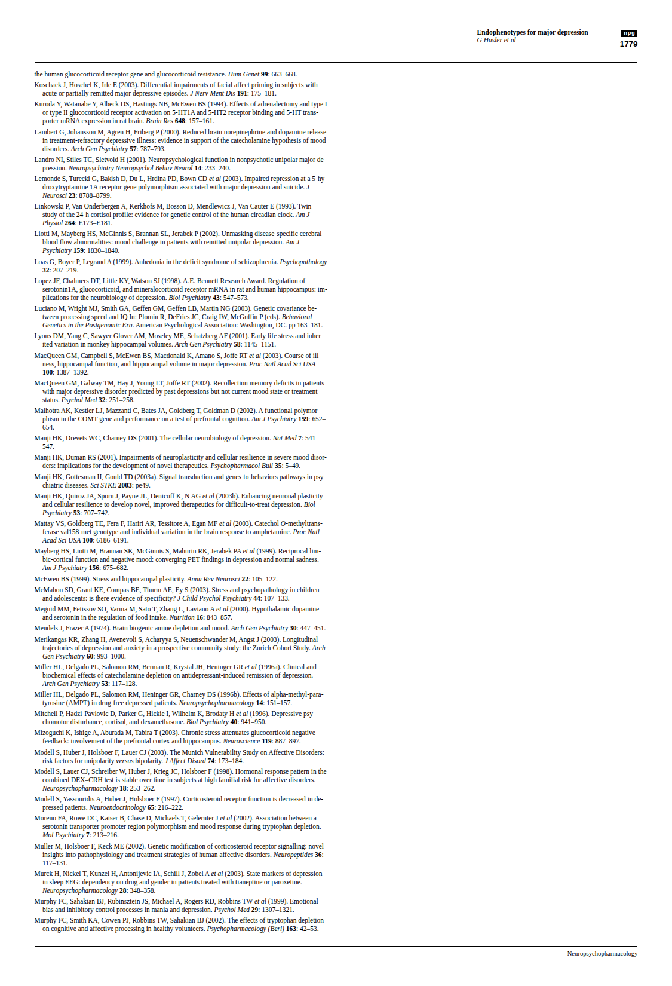Endophenotypes for major depression
G Hasler et al
npg
1779
the human glucocorticoid receptor gene and glucocorticoid resistance. Hum Genet 99: 663–668.
Koschack J, Hoschel K, Irle E (2003). Differential impairments of facial affect priming in subjects with acute or partially remitted major depressive episodes. J Nerv Ment Dis 191: 175–181.
Kuroda Y, Watanabe Y, Albeck DS, Hastings NB, McEwen BS (1994). Effects of adrenalectomy and type I or type II glucocorticoid receptor activation on 5-HT1A and 5-HT2 receptor binding and 5-HT transporter mRNA expression in rat brain. Brain Res 648: 157–161.
Lambert G, Johansson M, Agren H, Friberg P (2000). Reduced brain norepinephrine and dopamine release in treatment-refractory depressive illness: evidence in support of the catecholamine hypothesis of mood disorders. Arch Gen Psychiatry 57: 787–793.
Landro NI, Stiles TC, Sletvold H (2001). Neuropsychological function in nonpsychotic unipolar major depression. Neuropsychiatry Neuropsychol Behav Neurol 14: 233–240.
Lemonde S, Turecki G, Bakish D, Du L, Hrdina PD, Bown CD et al (2003). Impaired repression at a 5-hydroxytryptamine 1A receptor gene polymorphism associated with major depression and suicide. J Neurosci 23: 8788–8799.
Linkowski P, Van Onderbergen A, Kerkhofs M, Bosson D, Mendlewicz J, Van Cauter E (1993). Twin study of the 24-h cortisol profile: evidence for genetic control of the human circadian clock. Am J Physiol 264: E173–E181.
Liotti M, Mayberg HS, McGinnis S, Brannan SL, Jerabek P (2002). Unmasking disease-specific cerebral blood flow abnormalities: mood challenge in patients with remitted unipolar depression. Am J Psychiatry 159: 1830–1840.
Loas G, Boyer P, Legrand A (1999). Anhedonia in the deficit syndrome of schizophrenia. Psychopathology 32: 207–219.
Lopez JF, Chalmers DT, Little KY, Watson SJ (1998). A.E. Bennett Research Award. Regulation of serotonin1A, glucocorticoid, and mineralocorticoid receptor mRNA in rat and human hippocampus: implications for the neurobiology of depression. Biol Psychiatry 43: 547–573.
Luciano M, Wright MJ, Smith GA, Geffen GM, Geffen LB, Martin NG (2003). Genetic covariance between processing speed and IQ In: Plomin R, DeFries JC, Craig IW, McGuffin P (eds). Behavioral Genetics in the Postgenomic Era. American Psychological Association: Washington, DC. pp 163–181.
Lyons DM, Yang C, Sawyer-Glover AM, Moseley ME, Schatzberg AF (2001). Early life stress and inherited variation in monkey hippocampal volumes. Arch Gen Psychiatry 58: 1145–1151.
MacQueen GM, Campbell S, McEwen BS, Macdonald K, Amano S, Joffe RT et al (2003). Course of illness, hippocampal function, and hippocampal volume in major depression. Proc Natl Acad Sci USA 100: 1387–1392.
MacQueen GM, Galway TM, Hay J, Young LT, Joffe RT (2002). Recollection memory deficits in patients with major depressive disorder predicted by past depressions but not current mood state or treatment status. Psychol Med 32: 251–258.
Malhotra AK, Kestler LJ, Mazzanti C, Bates JA, Goldberg T, Goldman D (2002). A functional polymorphism in the COMT gene and performance on a test of prefrontal cognition. Am J Psychiatry 159: 652–654.
Manji HK, Drevets WC, Charney DS (2001). The cellular neurobiology of depression. Nat Med 7: 541–547.
Manji HK, Duman RS (2001). Impairments of neuroplasticity and cellular resilience in severe mood disorders: implications for the development of novel therapeutics. Psychopharmacol Bull 35: 5–49.
Manji HK, Gottesman II, Gould TD (2003a). Signal transduction and genes-to-behaviors pathways in psychiatric diseases. Sci STKE 2003: pe49.
Manji HK, Quiroz JA, Sporn J, Payne JL, Denicoff K, N AG et al (2003b). Enhancing neuronal plasticity and cellular resilience to develop novel, improved therapeutics for difficult-to-treat depression. Biol Psychiatry 53: 707–742.
Mattay VS, Goldberg TE, Fera F, Hariri AR, Tessitore A, Egan MF et al (2003). Catechol O-methyltransferase val158-met genotype and individual variation in the brain response to amphetamine. Proc Natl Acad Sci USA 100: 6186–6191.
Mayberg HS, Liotti M, Brannan SK, McGinnis S, Mahurin RK, Jerabek PA et al (1999). Reciprocal limbic-cortical function and negative mood: converging PET findings in depression and normal sadness. Am J Psychiatry 156: 675–682.
McEwen BS (1999). Stress and hippocampal plasticity. Annu Rev Neurosci 22: 105–122.
McMahon SD, Grant KE, Compas BE, Thurm AE, Ey S (2003). Stress and psychopathology in children and adolescents: is there evidence of specificity? J Child Psychol Psychiatry 44: 107–133.
Meguid MM, Fetissov SO, Varma M, Sato T, Zhang L, Laviano A et al (2000). Hypothalamic dopamine and serotonin in the regulation of food intake. Nutrition 16: 843–857.
Mendels J, Frazer A (1974). Brain biogenic amine depletion and mood. Arch Gen Psychiatry 30: 447–451.
Merikangas KR, Zhang H, Avenevoli S, Acharyya S, Neuenschwander M, Angst J (2003). Longitudinal trajectories of depression and anxiety in a prospective community study: the Zurich Cohort Study. Arch Gen Psychiatry 60: 993–1000.
Miller HL, Delgado PL, Salomon RM, Berman R, Krystal JH, Heninger GR et al (1996a). Clinical and biochemical effects of catecholamine depletion on antidepressant-induced remission of depression. Arch Gen Psychiatry 53: 117–128.
Miller HL, Delgado PL, Salomon RM, Heninger GR, Charney DS (1996b). Effects of alpha-methyl-para-tyrosine (AMPT) in drug-free depressed patients. Neuropsychopharmacology 14: 151–157.
Mitchell P, Hadzi-Pavlovic D, Parker G, Hickie I, Wilhelm K, Brodaty H et al (1996). Depressive psychomotor disturbance, cortisol, and dexamethasone. Biol Psychiatry 40: 941–950.
Mizoguchi K, Ishige A, Aburada M, Tabira T (2003). Chronic stress attenuates glucocorticoid negative feedback: involvement of the prefrontal cortex and hippocampus. Neuroscience 119: 887–897.
Modell S, Huber J, Holsboer F, Lauer CJ (2003). The Munich Vulnerability Study on Affective Disorders: risk factors for unipolarity versus bipolarity. J Affect Disord 74: 173–184.
Modell S, Lauer CJ, Schreiber W, Huber J, Krieg JC, Holsboer F (1998). Hormonal response pattern in the combined DEX–CRH test is stable over time in subjects at high familial risk for affective disorders. Neuropsychopharmacology 18: 253–262.
Modell S, Yassouridis A, Huber J, Holsboer F (1997). Corticosteroid receptor function is decreased in depressed patients. Neuroendocrinology 65: 216–222.
Moreno FA, Rowe DC, Kaiser B, Chase D, Michaels T, Gelernter J et al (2002). Association between a serotonin transporter promoter region polymorphism and mood response during tryptophan depletion. Mol Psychiatry 7: 213–216.
Muller M, Holsboer F, Keck ME (2002). Genetic modification of corticosteroid receptor signalling: novel insights into pathophysiology and treatment strategies of human affective disorders. Neuropeptides 36: 117–131.
Murck H, Nickel T, Kunzel H, Antonijevic IA, Schill J, Zobel A et al (2003). State markers of depression in sleep EEG: dependency on drug and gender in patients treated with tianeptine or paroxetine. Neuropsychopharmacology 28: 348–358.
Murphy FC, Sahakian BJ, Rubinsztein JS, Michael A, Rogers RD, Robbins TW et al (1999). Emotional bias and inhibitory control processes in mania and depression. Psychol Med 29: 1307–1321.
Murphy FC, Smith KA, Cowen PJ, Robbins TW, Sahakian BJ (2002). The effects of tryptophan depletion on cognitive and affective processing in healthy volunteers. Psychopharmacology (Berl) 163: 42–53.
Neuropsychopharmacology